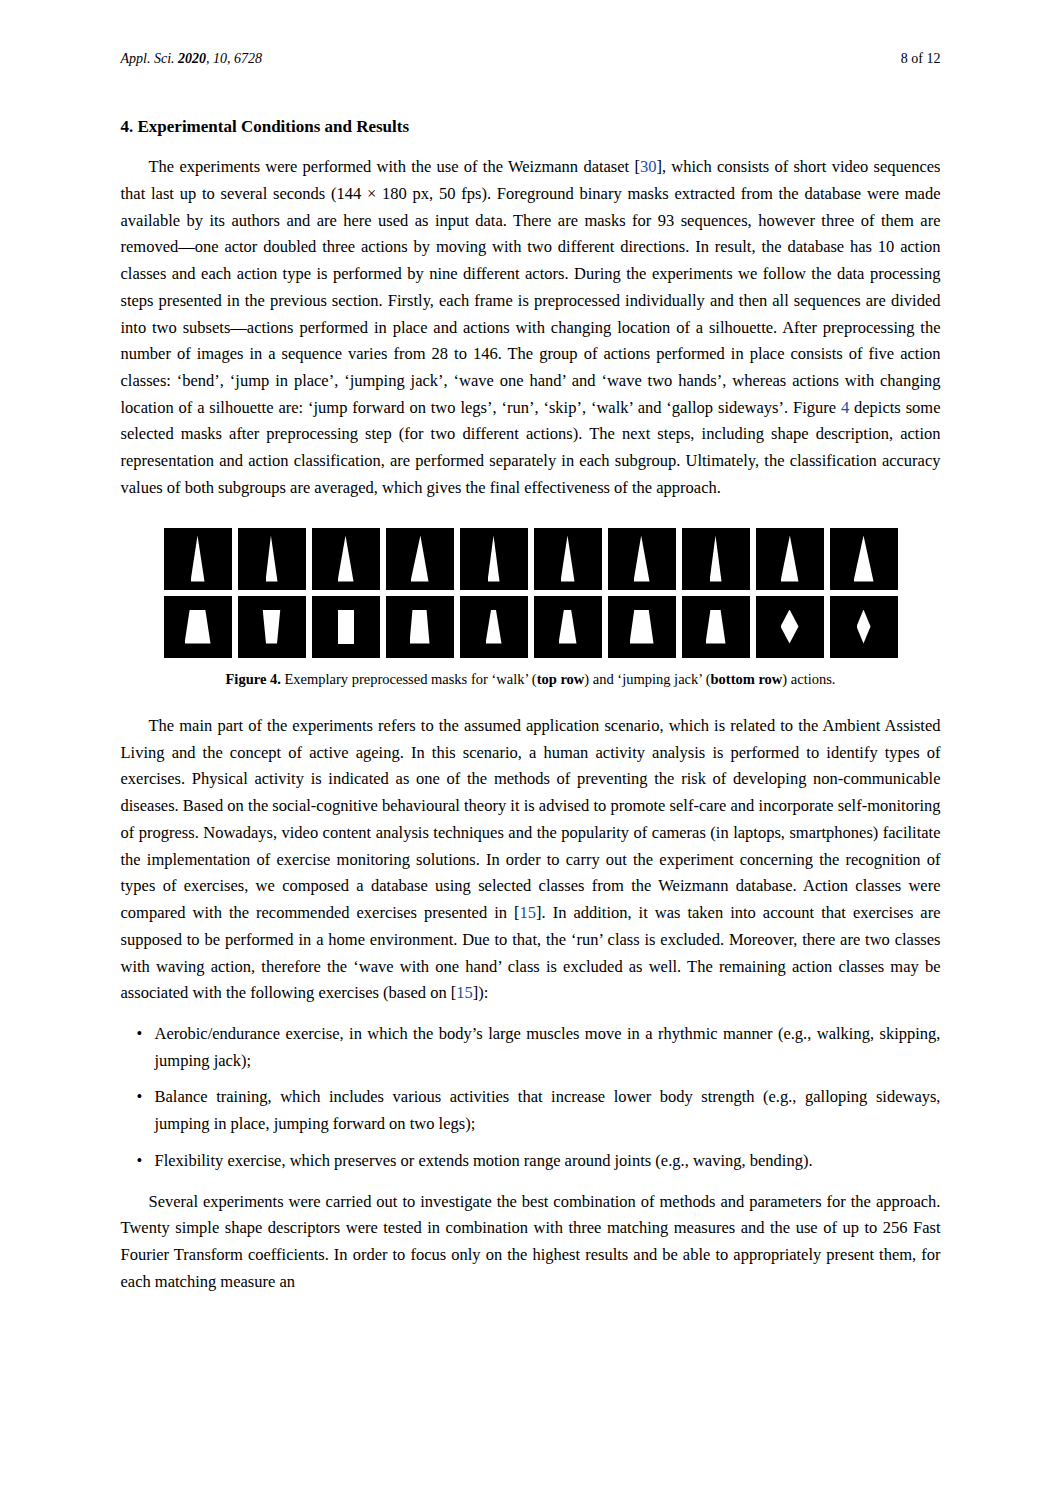Appl. Sci. 2020, 10, 6728 8 of 12
4. Experimental Conditions and Results
The experiments were performed with the use of the Weizmann dataset [30], which consists of short video sequences that last up to several seconds (144 × 180 px, 50 fps). Foreground binary masks extracted from the database were made available by its authors and are here used as input data. There are masks for 93 sequences, however three of them are removed—one actor doubled three actions by moving with two different directions. In result, the database has 10 action classes and each action type is performed by nine different actors. During the experiments we follow the data processing steps presented in the previous section. Firstly, each frame is preprocessed individually and then all sequences are divided into two subsets—actions performed in place and actions with changing location of a silhouette. After preprocessing the number of images in a sequence varies from 28 to 146. The group of actions performed in place consists of five action classes: ‘bend’, ‘jump in place’, ‘jumping jack’, ‘wave one hand’ and ‘wave two hands’, whereas actions with changing location of a silhouette are: ‘jump forward on two legs’, ‘run’, ‘skip’, ‘walk’ and ‘gallop sideways’. Figure 4 depicts some selected masks after preprocessing step (for two different actions). The next steps, including shape description, action representation and action classification, are performed separately in each subgroup. Ultimately, the classification accuracy values of both subgroups are averaged, which gives the final effectiveness of the approach.
Figure 4. Exemplary preprocessed masks for ‘walk’ (top row) and ‘jumping jack’ (bottom row) actions.
The main part of the experiments refers to the assumed application scenario, which is related to the Ambient Assisted Living and the concept of active ageing. In this scenario, a human activity analysis is performed to identify types of exercises. Physical activity is indicated as one of the methods of preventing the risk of developing non-communicable diseases. Based on the social-cognitive behavioural theory it is advised to promote self-care and incorporate self-monitoring of progress. Nowadays, video content analysis techniques and the popularity of cameras (in laptops, smartphones) facilitate the implementation of exercise monitoring solutions. In order to carry out the experiment concerning the recognition of types of exercises, we composed a database using selected classes from the Weizmann database. Action classes were compared with the recommended exercises presented in [15]. In addition, it was taken into account that exercises are supposed to be performed in a home environment. Due to that, the ‘run’ class is excluded. Moreover, there are two classes with waving action, therefore the ‘wave with one hand’ class is excluded as well. The remaining action classes may be associated with the following exercises (based on [15]):
Aerobic/endurance exercise, in which the body’s large muscles move in a rhythmic manner (e.g., walking, skipping, jumping jack);
Balance training, which includes various activities that increase lower body strength (e.g., galloping sideways, jumping in place, jumping forward on two legs);
Flexibility exercise, which preserves or extends motion range around joints (e.g., waving, bending).
Several experiments were carried out to investigate the best combination of methods and parameters for the approach. Twenty simple shape descriptors were tested in combination with three matching measures and the use of up to 256 Fast Fourier Transform coefficients. In order to focus only on the highest results and be able to appropriately present them, for each matching measure an